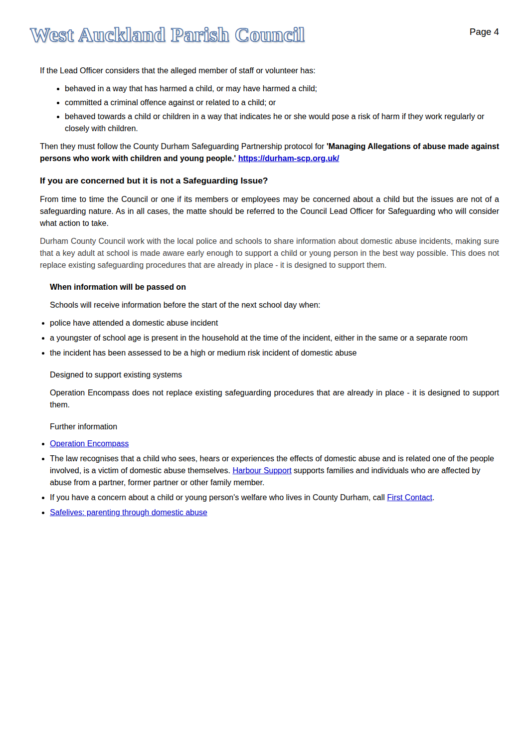West Auckland Parish Council Page 4
If the Lead Officer considers that the alleged member of staff or volunteer has:
behaved in a way that has harmed a child, or may have harmed a child;
committed a criminal offence against or related to a child; or
behaved towards a child or children in a way that indicates he or she would pose a risk of harm if they work regularly or closely with children.
Then they must follow the County Durham Safeguarding Partnership protocol for 'Managing Allegations of abuse made against persons who work with children and young people.' https://durham-scp.org.uk/
If you are concerned but it is not a Safeguarding Issue?
From time to time the Council or one if its members or employees may be concerned about a child but the issues are not of a safeguarding nature. As in all cases, the matte should be referred to the Council Lead Officer for Safeguarding who will consider what action to take.
Durham County Council work with the local police and schools to share information about domestic abuse incidents, making sure that a key adult at school is made aware early enough to support a child or young person in the best way possible. This does not replace existing safeguarding procedures that are already in place - it is designed to support them.
When information will be passed on
Schools will receive information before the start of the next school day when:
police have attended a domestic abuse incident
a youngster of school age is present in the household at the time of the incident, either in the same or a separate room
the incident has been assessed to be a high or medium risk incident of domestic abuse
Designed to support existing systems
Operation Encompass does not replace existing safeguarding procedures that are already in place - it is designed to support them.
Further information
Operation Encompass
The law recognises that a child who sees, hears or experiences the effects of domestic abuse and is related one of the people involved, is a victim of domestic abuse themselves. Harbour Support supports families and individuals who are affected by abuse from a partner, former partner or other family member.
If you have a concern about a child or young person's welfare who lives in County Durham, call First Contact.
Safelives: parenting through domestic abuse